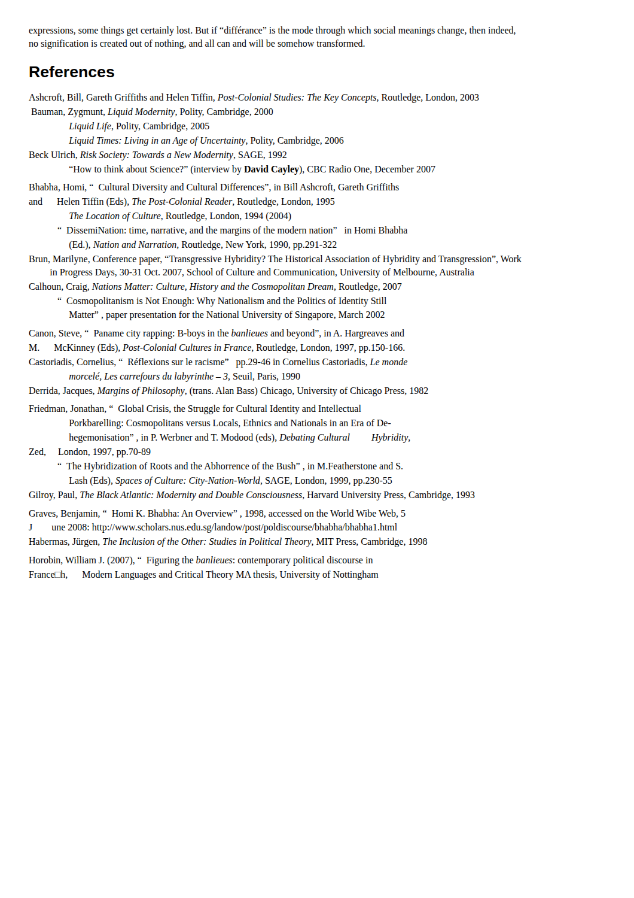expressions, some things get certainly lost. But if “différance” is the mode through which social meanings change, then indeed, no signification is created out of nothing, and all can and will be somehow transformed.
References
Ashcroft, Bill, Gareth Griffiths and Helen Tiffin, Post-Colonial Studies: The Key Concepts, Routledge, London, 2003
Bauman, Zygmunt, Liquid Modernity, Polity, Cambridge, 2000
Liquid Life, Polity, Cambridge, 2005
Liquid Times: Living in an Age of Uncertainty, Polity, Cambridge, 2006
Beck Ulrich, Risk Society: Towards a New Modernity, SAGE, 1992
“How to think about Science?” (interview by David Cayley), CBC Radio One, December 2007
Bhabha, Homi, “ Cultural Diversity and Cultural Differences”, in Bill Ashcroft, Gareth Griffiths
and Helen Tiffin (Eds), The Post-Colonial Reader, Routledge, London, 1995
The Location of Culture, Routledge, London, 1994 (2004)
“ DissemiNation: time, narrative, and the margins of the modern nation” in Homi Bhabha
(Ed.), Nation and Narration, Routledge, New York, 1990, pp.291-322
Brun, Marilyne, Conference paper, “Transgressive Hybridity? The Historical Association of Hybridity and Transgression”, Work in Progress Days, 30-31 Oct. 2007, School of Culture and Communication, University of Melbourne, Australia
Calhoun, Craig, Nations Matter: Culture, History and the Cosmopolitan Dream, Routledge, 2007
“ Cosmopolitanism is Not Enough: Why Nationalism and the Politics of Identity Still
Matter” , paper presentation for the National University of Singapore, March 2002
Canon, Steve, “ Paname city rapping: B-boys in the banlieues and beyond”, in A. Hargreaves and
M. McKinney (Eds), Post-Colonial Cultures in France, Routledge, London, 1997, pp.150-166.
Castoriadis, Cornelius, “ Réflexions sur le racisme” pp.29-46 in Cornelius Castoriadis, Le monde
morcelé, Les carrefours du labyrinthe – 3, Seuil, Paris, 1990
Derrida, Jacques, Margins of Philosophy, (trans. Alan Bass) Chicago, University of Chicago Press, 1982
Friedman, Jonathan, “ Global Crisis, the Struggle for Cultural Identity and Intellectual
Porkbarelling: Cosmopolitans versus Locals, Ethnics and Nationals in an Era of De-
hegemonisation” , in P. Werbner and T. Modood (eds), Debating Cultural Hybridity,
Zed, London, 1997, pp.70-89
“ The Hybridization of Roots and the Abhorrence of the Bush” , in M.Featherstone and S.
Lash (Eds), Spaces of Culture: City-Nation-World, SAGE, London, 1999, pp.230-55
Gilroy, Paul, The Black Atlantic: Modernity and Double Consciousness, Harvard University Press, Cambridge, 1993
Graves, Benjamin, “ Homi K. Bhabha: An Overview” , 1998, accessed on the World Wibe Web, 5
J une 2008: http://www.scholars.nus.edu.sg/landow/post/poldiscourse/bhabha/bhabha1.html
Habermas, Jürgen, The Inclusion of the Other: Studies in Political Theory, MIT Press, Cambridge, 1998
Horobin, William J. (2007), “ Figuring the banlieues: contemporary political discourse in
France□h, Modern Languages and Critical Theory MA thesis, University of Nottingham